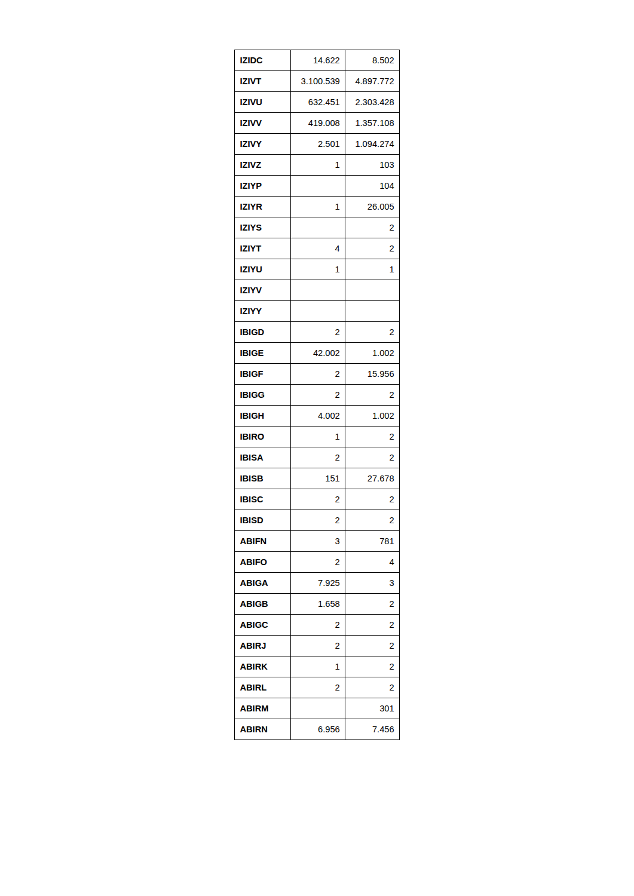| IZIDC | 14.622 | 8.502 |
| IZIVT | 3.100.539 | 4.897.772 |
| IZIVU | 632.451 | 2.303.428 |
| IZIVV | 419.008 | 1.357.108 |
| IZIVY | 2.501 | 1.094.274 |
| IZIVZ | 1 | 103 |
| IZIYP | | 104 |
| IZIYR | 1 | 26.005 |
| IZIYS | | 2 |
| IZIYT | 4 | 2 |
| IZIYU | 1 | 1 |
| IZIYV | | |
| IZIYY | | |
| IBIGD | 2 | 2 |
| IBIGE | 42.002 | 1.002 |
| IBIGF | 2 | 15.956 |
| IBIGG | 2 | 2 |
| IBIGH | 4.002 | 1.002 |
| IBIRO | 1 | 2 |
| IBISA | 2 | 2 |
| IBISB | 151 | 27.678 |
| IBISC | 2 | 2 |
| IBISD | 2 | 2 |
| ABIFN | 3 | 781 |
| ABIFO | 2 | 4 |
| ABIGA | 7.925 | 3 |
| ABIGB | 1.658 | 2 |
| ABIGC | 2 | 2 |
| ABIRJ | 2 | 2 |
| ABIRK | 1 | 2 |
| ABIRL | 2 | 2 |
| ABIRM | | 301 |
| ABIRN | 6.956 | 7.456 |